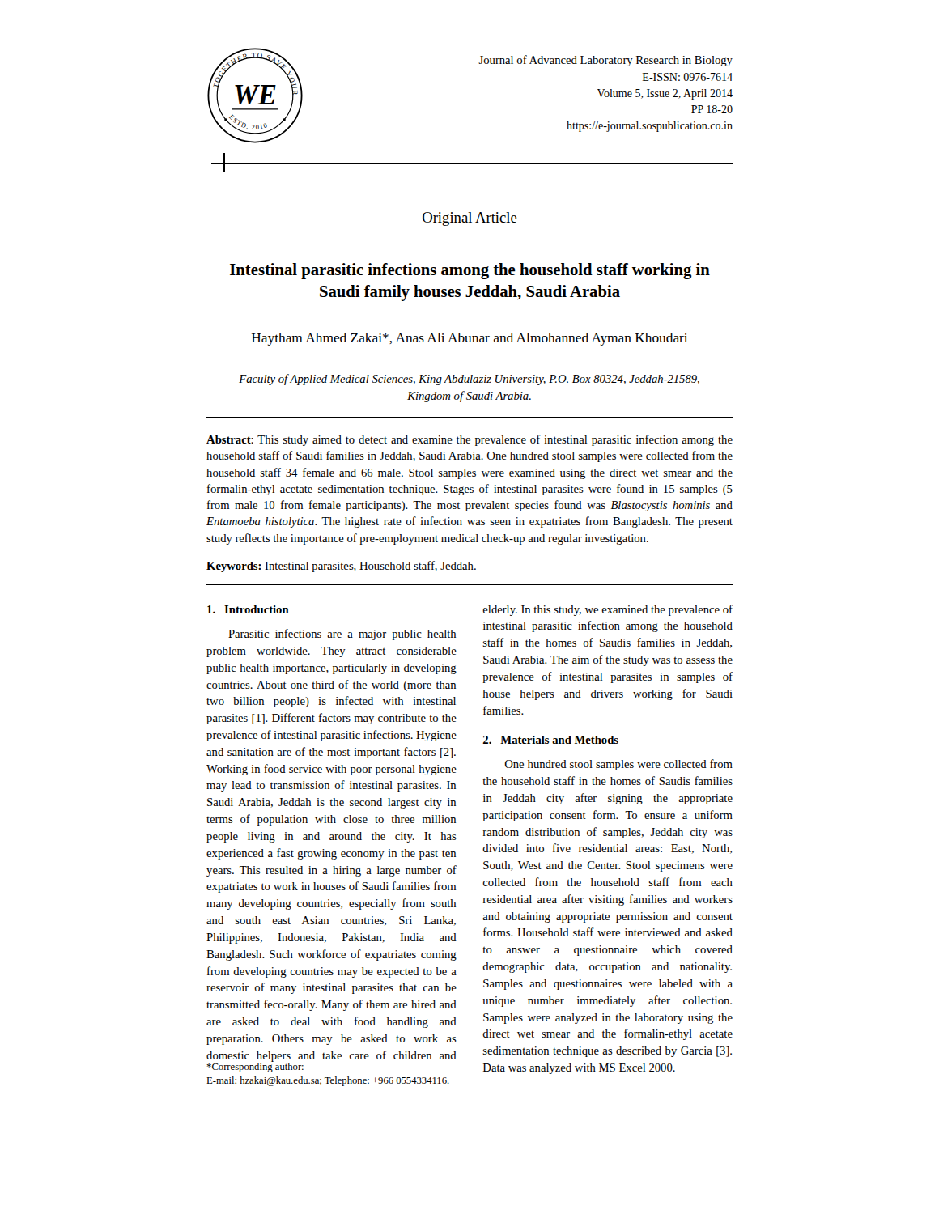TOGETHER TO SAVE YOURSELF ESTD. 2010 WE
Journal of Advanced Laboratory Research in Biology
E-ISSN: 0976-7614
Volume 5, Issue 2, April 2014
PP 18-20
https://e-journal.sospublication.co.in
Original Article
Intestinal parasitic infections among the household staff working in Saudi family houses Jeddah, Saudi Arabia
Haytham Ahmed Zakai*, Anas Ali Abunar and Almohanned Ayman Khoudari
Faculty of Applied Medical Sciences, King Abdulaziz University, P.O. Box 80324, Jeddah-21589, Kingdom of Saudi Arabia.
Abstract: This study aimed to detect and examine the prevalence of intestinal parasitic infection among the household staff of Saudi families in Jeddah, Saudi Arabia. One hundred stool samples were collected from the household staff 34 female and 66 male. Stool samples were examined using the direct wet smear and the formalin-ethyl acetate sedimentation technique. Stages of intestinal parasites were found in 15 samples (5 from male 10 from female participants). The most prevalent species found was Blastocystis hominis and Entamoeba histolytica. The highest rate of infection was seen in expatriates from Bangladesh. The present study reflects the importance of pre-employment medical check-up and regular investigation.
Keywords: Intestinal parasites, Household staff, Jeddah.
1. Introduction
Parasitic infections are a major public health problem worldwide. They attract considerable public health importance, particularly in developing countries. About one third of the world (more than two billion people) is infected with intestinal parasites [1]. Different factors may contribute to the prevalence of intestinal parasitic infections. Hygiene and sanitation are of the most important factors [2]. Working in food service with poor personal hygiene may lead to transmission of intestinal parasites. In Saudi Arabia, Jeddah is the second largest city in terms of population with close to three million people living in and around the city. It has experienced a fast growing economy in the past ten years. This resulted in a hiring a large number of expatriates to work in houses of Saudi families from many developing countries, especially from south and south east Asian countries, Sri Lanka, Philippines, Indonesia, Pakistan, India and Bangladesh. Such workforce of expatriates coming from developing countries may be expected to be a reservoir of many intestinal parasites that can be transmitted feco-orally. Many of them are hired and are asked to deal with food handling and preparation. Others may be asked to work as domestic helpers and take care of children and elderly. In this study, we examined the prevalence of intestinal parasitic infection among the household staff in the homes of Saudis families in Jeddah, Saudi Arabia. The aim of the study was to assess the prevalence of intestinal parasites in samples of house helpers and drivers working for Saudi families.
2. Materials and Methods
One hundred stool samples were collected from the household staff in the homes of Saudis families in Jeddah city after signing the appropriate participation consent form. To ensure a uniform random distribution of samples, Jeddah city was divided into five residential areas: East, North, South, West and the Center. Stool specimens were collected from the household staff from each residential area after visiting families and workers and obtaining appropriate permission and consent forms. Household staff were interviewed and asked to answer a questionnaire which covered demographic data, occupation and nationality. Samples and questionnaires were labeled with a unique number immediately after collection. Samples were analyzed in the laboratory using the direct wet smear and the formalin-ethyl acetate sedimentation technique as described by Garcia [3]. Data was analyzed with MS Excel 2000.
*Corresponding author:
E-mail: hzakai@kau.edu.sa; Telephone: +966 0554334116.